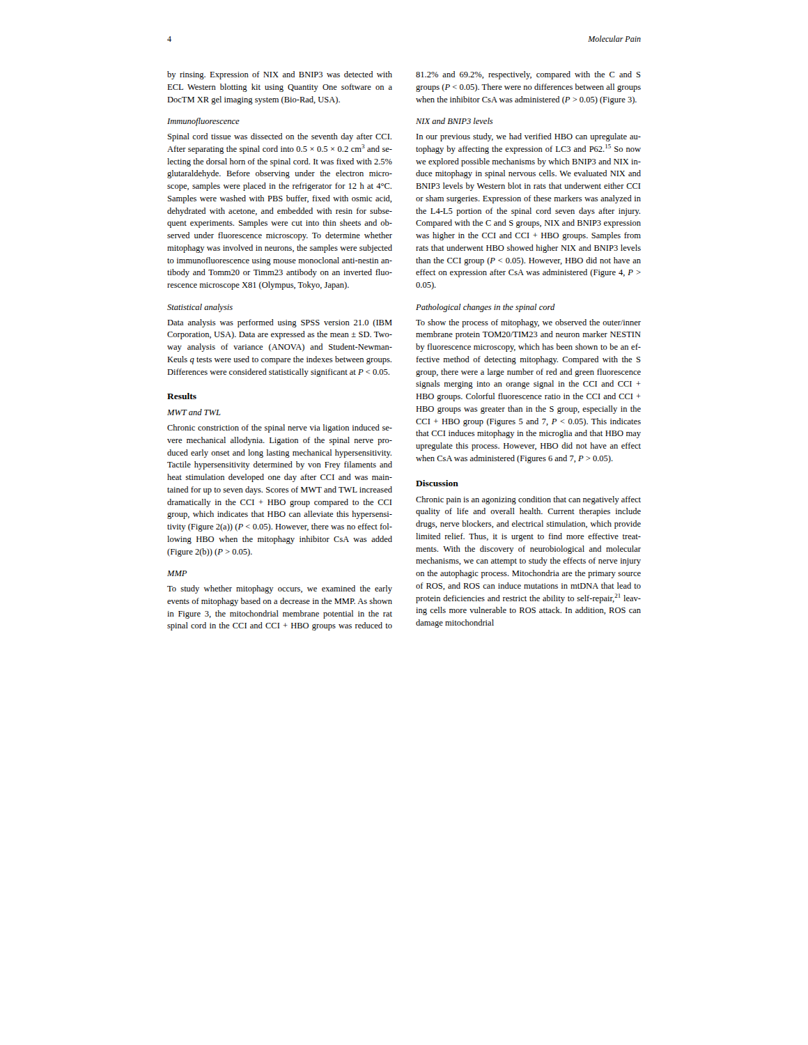4 Molecular Pain
by rinsing. Expression of NIX and BNIP3 was detected with ECL Western blotting kit using Quantity One software on a DocTM XR gel imaging system (Bio-Rad, USA).
Immunofluorescence
Spinal cord tissue was dissected on the seventh day after CCI. After separating the spinal cord into 0.5 × 0.5 × 0.2 cm3 and selecting the dorsal horn of the spinal cord. It was fixed with 2.5% glutaraldehyde. Before observing under the electron microscope, samples were placed in the refrigerator for 12 h at 4°C. Samples were washed with PBS buffer, fixed with osmic acid, dehydrated with acetone, and embedded with resin for subsequent experiments. Samples were cut into thin sheets and observed under fluorescence microscopy. To determine whether mitophagy was involved in neurons, the samples were subjected to immunofluorescence using mouse monoclonal anti-nestin antibody and Tomm20 or Timm23 antibody on an inverted fluorescence microscope X81 (Olympus, Tokyo, Japan).
Statistical analysis
Data analysis was performed using SPSS version 21.0 (IBM Corporation, USA). Data are expressed as the mean ± SD. Two-way analysis of variance (ANOVA) and Student-Newman-Keuls q tests were used to compare the indexes between groups. Differences were considered statistically significant at P < 0.05.
Results
MWT and TWL
Chronic constriction of the spinal nerve via ligation induced severe mechanical allodynia. Ligation of the spinal nerve produced early onset and long lasting mechanical hypersensitivity. Tactile hypersensitivity determined by von Frey filaments and heat stimulation developed one day after CCI and was maintained for up to seven days. Scores of MWT and TWL increased dramatically in the CCI + HBO group compared to the CCI group, which indicates that HBO can alleviate this hypersensitivity (Figure 2(a)) (P < 0.05). However, there was no effect following HBO when the mitophagy inhibitor CsA was added (Figure 2(b)) (P > 0.05).
MMP
To study whether mitophagy occurs, we examined the early events of mitophagy based on a decrease in the MMP. As shown in Figure 3, the mitochondrial membrane potential in the rat spinal cord in the CCI and CCI + HBO groups was reduced to 81.2% and 69.2%, respectively, compared with the C and S groups (P < 0.05). There were no differences between all groups when the inhibitor CsA was administered (P > 0.05) (Figure 3).
NIX and BNIP3 levels
In our previous study, we had verified HBO can upregulate autophagy by affecting the expression of LC3 and P62.15 So now we explored possible mechanisms by which BNIP3 and NIX induce mitophagy in spinal nervous cells. We evaluated NIX and BNIP3 levels by Western blot in rats that underwent either CCI or sham surgeries. Expression of these markers was analyzed in the L4-L5 portion of the spinal cord seven days after injury. Compared with the C and S groups, NIX and BNIP3 expression was higher in the CCI and CCI + HBO groups. Samples from rats that underwent HBO showed higher NIX and BNIP3 levels than the CCI group (P < 0.05). However, HBO did not have an effect on expression after CsA was administered (Figure 4, P > 0.05).
Pathological changes in the spinal cord
To show the process of mitophagy, we observed the outer/inner membrane protein TOM20/TIM23 and neuron marker NESTIN by fluorescence microscopy, which has been shown to be an effective method of detecting mitophagy. Compared with the S group, there were a large number of red and green fluorescence signals merging into an orange signal in the CCI and CCI + HBO groups. Colorful fluorescence ratio in the CCI and CCI + HBO groups was greater than in the S group, especially in the CCI + HBO group (Figures 5 and 7, P < 0.05). This indicates that CCI induces mitophagy in the microglia and that HBO may upregulate this process. However, HBO did not have an effect when CsA was administered (Figures 6 and 7, P > 0.05).
Discussion
Chronic pain is an agonizing condition that can negatively affect quality of life and overall health. Current therapies include drugs, nerve blockers, and electrical stimulation, which provide limited relief. Thus, it is urgent to find more effective treatments. With the discovery of neurobiological and molecular mechanisms, we can attempt to study the effects of nerve injury on the autophagic process. Mitochondria are the primary source of ROS, and ROS can induce mutations in mtDNA that lead to protein deficiencies and restrict the ability to self-repair,21 leaving cells more vulnerable to ROS attack. In addition, ROS can damage mitochondrial